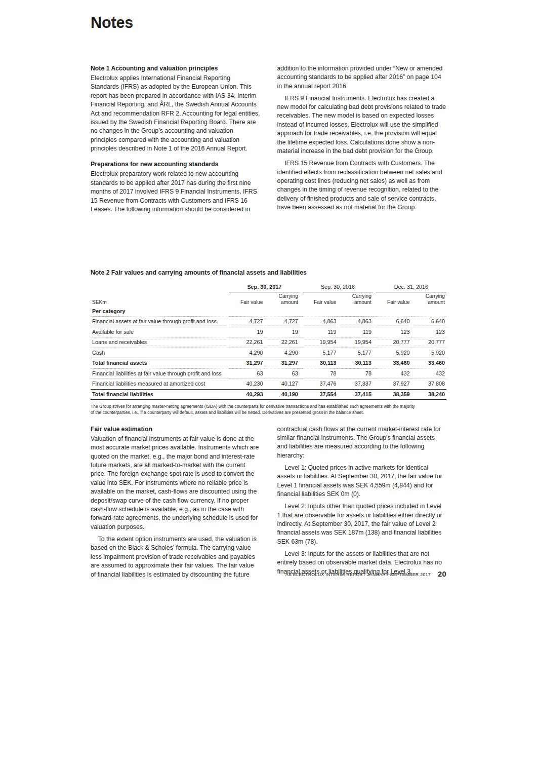Notes
Note 1 Accounting and valuation principles
Electrolux applies International Financial Reporting Standards (IFRS) as adopted by the European Union. This report has been prepared in accordance with IAS 34, Interim Financial Reporting, and ÅRL, the Swedish Annual Accounts Act and recommendation RFR 2, Accounting for legal entities, issued by the Swedish Financial Reporting Board. There are no changes in the Group’s accounting and valuation principles compared with the accounting and valuation principles described in Note 1 of the 2016 Annual Report.
Preparations for new accounting standards
Electrolux preparatory work related to new accounting standards to be applied after 2017 has during the first nine months of 2017 involved IFRS 9 Financial Instruments, IFRS 15 Revenue from Contracts with Customers and IFRS 16 Leases. The following information should be considered in addition to the information provided under “New or amended accounting standards to be applied after 2016” on page 104 in the annual report 2016.
IFRS 9 Financial Instruments. Electrolux has created a new model for calculating bad debt provisions related to trade receivables. The new model is based on expected losses instead of incurred losses. Electrolux will use the simplified approach for trade receivables, i.e. the provision will equal the lifetime expected loss. Calculations done show a non-material increase in the bad debt provision for the Group.
IFRS 15 Revenue from Contracts with Customers. The identified effects from reclassification between net sales and operating cost lines (reducing net sales) as well as from changes in the timing of revenue recognition, related to the delivery of finished products and sale of service contracts, have been assessed as not material for the Group.
Note 2 Fair values and carrying amounts of financial assets and liabilities
| | Sep. 30, 2017 | | Sep. 30, 2016 | | Dec. 31, 2016 |
| --- | --- | --- | --- | --- | --- |
| SEKm | Fair value | Carrying amount | | Fair value | Carrying amount | | Fair value | Carrying amount |
| Per category | | | | | | | | |
| Financial assets at fair value through profit and loss | 4,727 | 4,727 | | 4,863 | 4,863 | | 6,640 | 6,640 |
| Available for sale | 19 | 19 | | 119 | 119 | | 123 | 123 |
| Loans and receivables | 22,261 | 22,261 | | 19,954 | 19,954 | | 20,777 | 20,777 |
| Cash | 4,290 | 4,290 | | 5,177 | 5,177 | | 5,920 | 5,920 |
| Total financial assets | 31,297 | 31,297 | | 30,113 | 30,113 | | 33,460 | 33,460 |
| Financial liabilities at fair value through profit and loss | 63 | 63 | | 78 | 78 | | 432 | 432 |
| Financial liabilities measured at amortized cost | 40,230 | 40,127 | | 37,476 | 37,337 | | 37,927 | 37,808 |
| Total financial liabilities | 40,293 | 40,190 | | 37,554 | 37,415 | | 38,359 | 38,240 |
The Group strives for arranging master-netting agreements (ISDA) with the counterparts for derivative transactions and has established such agreements with the majority
of the counterparties, i.e., if a counterparty will default, assets and liabilities will be netted. Derivatives are presented gross in the balance sheet.
Fair value estimation
Valuation of financial instruments at fair value is done at the most accurate market prices available. Instruments which are quoted on the market, e.g., the major bond and interest-rate future markets, are all marked-to-market with the current price. The foreign-exchange spot rate is used to convert the value into SEK. For instruments where no reliable price is available on the market, cash-flows are discounted using the deposit/swap curve of the cash flow currency. If no proper cash-flow schedule is available, e.g., as in the case with forward-rate agreements, the underlying schedule is used for valuation purposes.
To the extent option instruments are used, the valuation is based on the Black & Scholes’ formula. The carrying value less impairment provision of trade receivables and payables are assumed to approximate their fair values. The fair value of financial liabilities is estimated by discounting the future contractual cash flows at the current market-interest rate for similar financial instruments. The Group’s financial assets and liabilities are measured according to the following hierarchy:
Level 1: Quoted prices in active markets for identical assets or liabilities. At September 30, 2017, the fair value for Level 1 financial assets was SEK 4,559m (4,844) and for financial liabilities SEK 0m (0).
Level 2: Inputs other than quoted prices included in Level 1 that are observable for assets or liabilities either directly or indirectly. At September 30, 2017, the fair value of Level 2 financial assets was SEK 187m (138) and financial liabilities SEK 63m (78).
Level 3: Inputs for the assets or liabilities that are not entirely based on observable market data. Electrolux has no financial assets or liabilities qualifying for Level 3.
AB ELECTROLUX INTERIM REPORT JANUARY-SEPTEMBER 2017 20